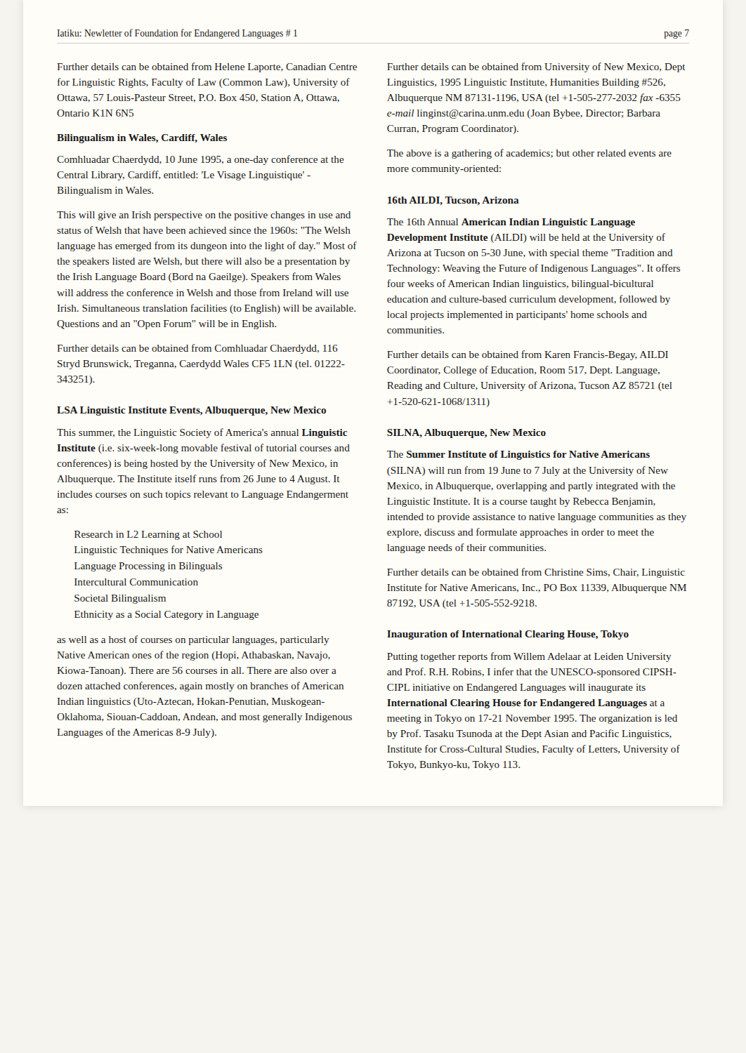Iatiku: Newletter of Foundation for Endangered Languages # 1 page 7
Further details can be obtained from Helene Laporte, Canadian Centre for Linguistic Rights, Faculty of Law (Common Law), University of Ottawa, 57 Louis-Pasteur Street, P.O. Box 450, Station A, Ottawa, Ontario K1N 6N5
Bilingualism in Wales, Cardiff, Wales
Comhluadar Chaerdydd, 10 June 1995, a one-day conference at the Central Library, Cardiff, entitled: 'Le Visage Linguistique' - Bilingualism in Wales.
This will give an Irish perspective on the positive changes in use and status of Welsh that have been achieved since the 1960s: "The Welsh language has emerged from its dungeon into the light of day." Most of the speakers listed are Welsh, but there will also be a presentation by the Irish Language Board (Bord na Gaeilge). Speakers from Wales will address the conference in Welsh and those from Ireland will use Irish. Simultaneous translation facilities (to English) will be available. Questions and an "Open Forum" will be in English.
Further details can be obtained from Comhluadar Chaerdydd, 116 Stryd Brunswick, Treganna, Caerdydd Wales CF5 1LN (tel. 01222-343251).
LSA Linguistic Institute Events, Albuquerque, New Mexico
This summer, the Linguistic Society of America's annual Linguistic Institute (i.e. six-week-long movable festival of tutorial courses and conferences) is being hosted by the University of New Mexico, in Albuquerque. The Institute itself runs from 26 June to 4 August. It includes courses on such topics relevant to Language Endangerment as:
Research in L2 Learning at School Linguistic Techniques for Native Americans Language Processing in Bilinguals Intercultural Communication Societal Bilingualism Ethnicity as a Social Category in Language
as well as a host of courses on particular languages, particularly Native American ones of the region (Hopi, Athabaskan, Navajo, Kiowa-Tanoan). There are 56 courses in all. There are also over a dozen attached conferences, again mostly on branches of American Indian linguistics (Uto-Aztecan, Hokan-Penutian, Muskogean-Oklahoma, Siouan-Caddoan, Andean, and most generally Indigenous Languages of the Americas 8-9 July).
Further details can be obtained from University of New Mexico, Dept Linguistics, 1995 Linguistic Institute, Humanities Building #526, Albuquerque NM 87131-1196, USA (tel +1-505-277-2032 fax -6355 e-mail linginst@carina.unm.edu (Joan Bybee, Director; Barbara Curran, Program Coordinator).
The above is a gathering of academics; but other related events are more community-oriented:
16th AILDI, Tucson, Arizona
The 16th Annual American Indian Linguistic Language Development Institute (AILDI) will be held at the University of Arizona at Tucson on 5-30 June, with special theme "Tradition and Technology: Weaving the Future of Indigenous Languages". It offers four weeks of American Indian linguistics, bilingual-bicultural education and culture-based curriculum development, followed by local projects implemented in participants' home schools and communities.
Further details can be obtained from Karen Francis-Begay, AILDI Coordinator, College of Education, Room 517, Dept. Language, Reading and Culture, University of Arizona, Tucson AZ 85721 (tel +1-520-621-1068/1311)
SILNA, Albuquerque, New Mexico
The Summer Institute of Linguistics for Native Americans (SILNA) will run from 19 June to 7 July at the University of New Mexico, in Albuquerque, overlapping and partly integrated with the Linguistic Institute. It is a course taught by Rebecca Benjamin, intended to provide assistance to native language communities as they explore, discuss and formulate approaches in order to meet the language needs of their communities.
Further details can be obtained from Christine Sims, Chair, Linguistic Institute for Native Americans, Inc., PO Box 11339, Albuquerque NM 87192, USA (tel +1-505-552-9218.
Inauguration of International Clearing House, Tokyo
Putting together reports from Willem Adelaar at Leiden University and Prof. R.H. Robins, I infer that the UNESCO-sponsored CIPSH-CIPL initiative on Endangered Languages will inaugurate its International Clearing House for Endangered Languages at a meeting in Tokyo on 17-21 November 1995. The organization is led by Prof. Tasaku Tsunoda at the Dept Asian and Pacific Linguistics, Institute for Cross-Cultural Studies, Faculty of Letters, University of Tokyo, Bunkyo-ku, Tokyo 113.